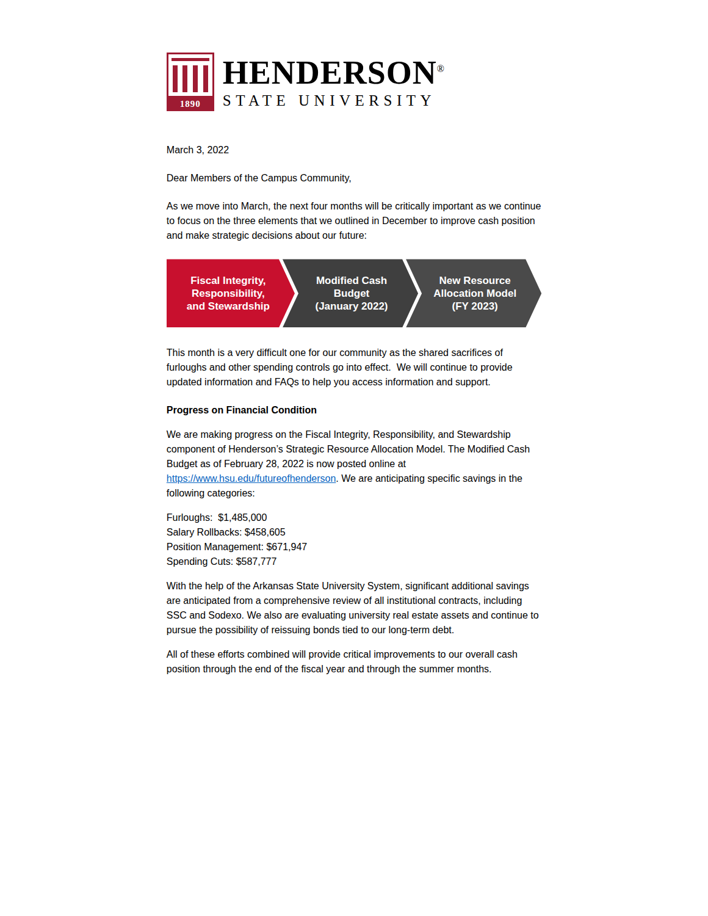1890
HENDERSON®
STATE UNIVERSITY
March 3, 2022
Dear Members of the Campus Community,
As we move into March, the next four months will be critically important as we continue to focus on the three elements that we outlined in December to improve cash position and make strategic decisions about our future:
Fiscal Integrity,
Responsibility,
and Stewardship
Modified Cash
Budget
(January 2022)
New Resource
Allocation Model
(FY 2023)
This month is a very difficult one for our community as the shared sacrifices of furloughs and other spending controls go into effect. We will continue to provide updated information and FAQs to help you access information and support.
Progress on Financial Condition
We are making progress on the Fiscal Integrity, Responsibility, and Stewardship component of Henderson’s Strategic Resource Allocation Model. The Modified Cash Budget as of February 28, 2022 is now posted online at https://www.hsu.edu/futureofhenderson. We are anticipating specific savings in the following categories:
Furloughs: $1,485,000
Salary Rollbacks: $458,605
Position Management: $671,947
Spending Cuts: $587,777
With the help of the Arkansas State University System, significant additional savings are anticipated from a comprehensive review of all institutional contracts, including SSC and Sodexo. We also are evaluating university real estate assets and continue to pursue the possibility of reissuing bonds tied to our long-term debt.
All of these efforts combined will provide critical improvements to our overall cash position through the end of the fiscal year and through the summer months.